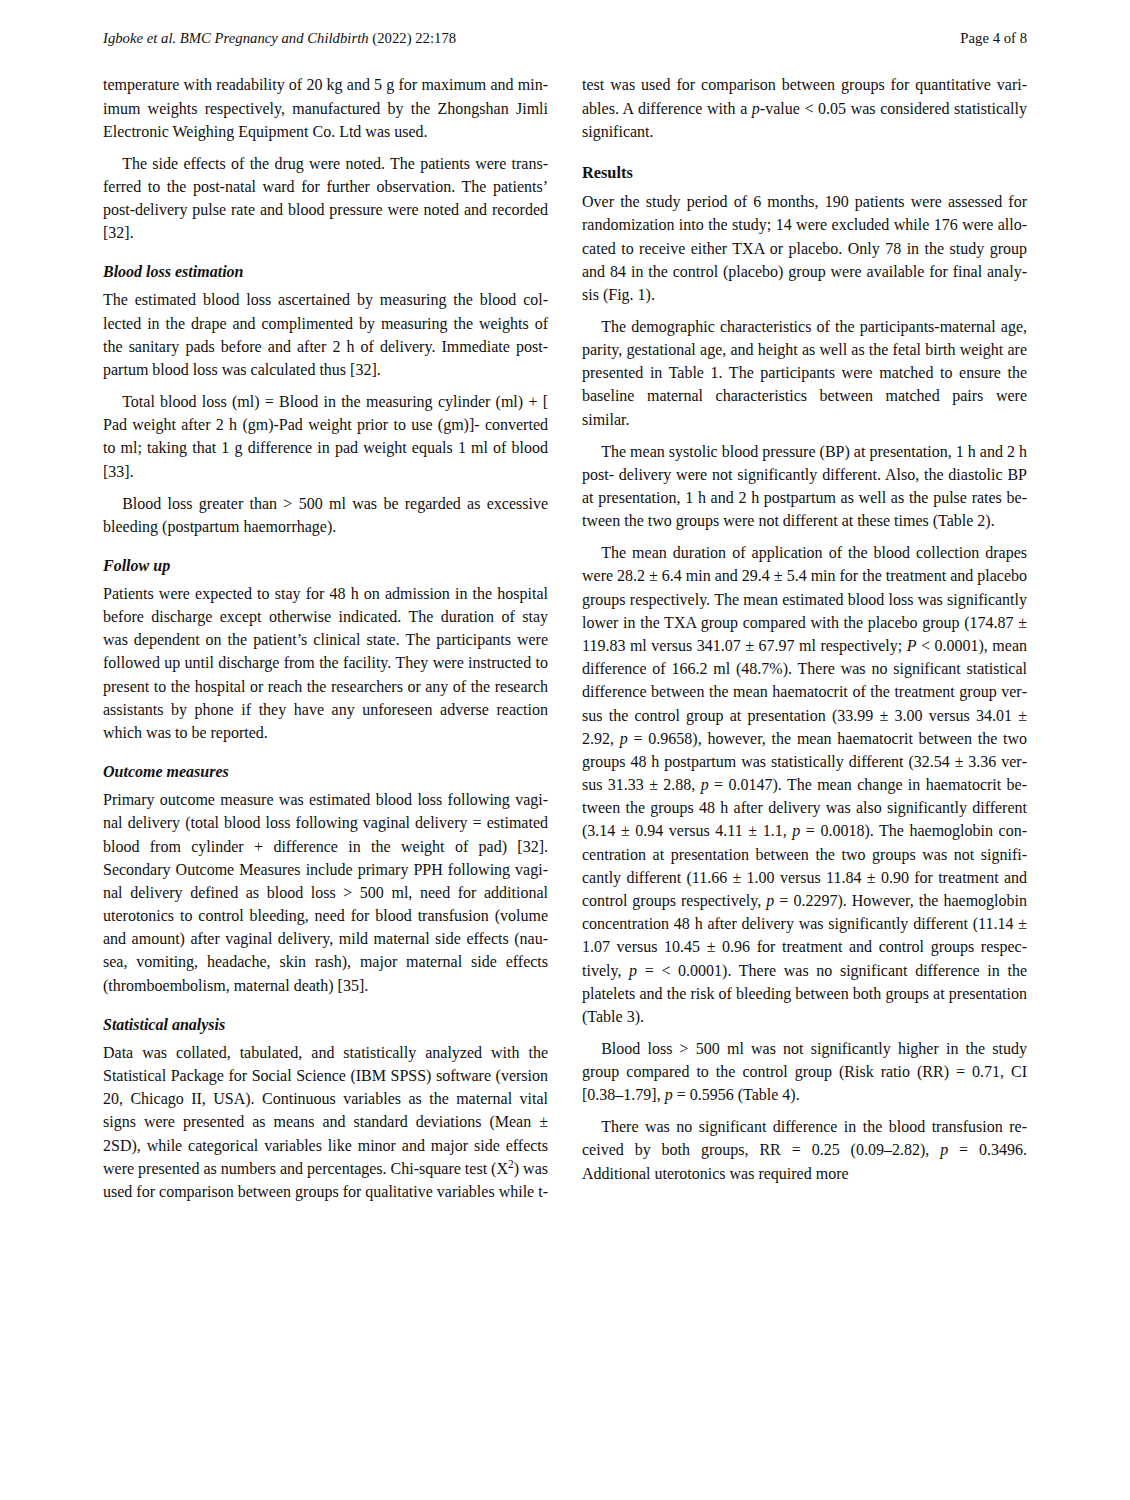Igboke et al. BMC Pregnancy and Childbirth (2022) 22:178
Page 4 of 8
temperature with readability of 20 kg and 5 g for maximum and minimum weights respectively, manufactured by the Zhongshan Jimli Electronic Weighing Equipment Co. Ltd was used.
The side effects of the drug were noted. The patients were transferred to the post-natal ward for further observation. The patients’ post-delivery pulse rate and blood pressure were noted and recorded [32].
Blood loss estimation
The estimated blood loss ascertained by measuring the blood collected in the drape and complimented by measuring the weights of the sanitary pads before and after 2 h of delivery. Immediate post-partum blood loss was calculated thus [32].
Total blood loss (ml) = Blood in the measuring cylinder (ml) + [ Pad weight after 2 h (gm)-Pad weight prior to use (gm)]- converted to ml; taking that 1 g difference in pad weight equals 1 ml of blood [33].
Blood loss greater than > 500 ml was be regarded as excessive bleeding (postpartum haemorrhage).
Follow up
Patients were expected to stay for 48 h on admission in the hospital before discharge except otherwise indicated. The duration of stay was dependent on the patient’s clinical state. The participants were followed up until discharge from the facility. They were instructed to present to the hospital or reach the researchers or any of the research assistants by phone if they have any unforeseen adverse reaction which was to be reported.
Outcome measures
Primary outcome measure was estimated blood loss following vaginal delivery (total blood loss following vaginal delivery = estimated blood from cylinder + difference in the weight of pad) [32]. Secondary Outcome Measures include primary PPH following vaginal delivery defined as blood loss > 500 ml, need for additional uterotonics to control bleeding, need for blood transfusion (volume and amount) after vaginal delivery, mild maternal side effects (nausea, vomiting, headache, skin rash), major maternal side effects (thromboembolism, maternal death) [35].
Statistical analysis
Data was collated, tabulated, and statistically analyzed with the Statistical Package for Social Science (IBM SPSS) software (version 20, Chicago II, USA). Continuous variables as the maternal vital signs were presented as means and standard deviations (Mean ± 2SD), while categorical variables like minor and major side effects were presented as numbers and percentages. Chi-square test (X2) was used for comparison between groups for qualitative variables while t-test was used for comparison between groups for quantitative variables. A difference with a p-value < 0.05 was considered statistically significant.
Results
Over the study period of 6 months, 190 patients were assessed for randomization into the study; 14 were excluded while 176 were allocated to receive either TXA or placebo. Only 78 in the study group and 84 in the control (placebo) group were available for final analysis (Fig. 1).
The demographic characteristics of the participants-maternal age, parity, gestational age, and height as well as the fetal birth weight are presented in Table 1. The participants were matched to ensure the baseline maternal characteristics between matched pairs were similar.
The mean systolic blood pressure (BP) at presentation, 1 h and 2 h post- delivery were not significantly different. Also, the diastolic BP at presentation, 1 h and 2 h postpartum as well as the pulse rates between the two groups were not different at these times (Table 2).
The mean duration of application of the blood collection drapes were 28.2 ± 6.4 min and 29.4 ± 5.4 min for the treatment and placebo groups respectively. The mean estimated blood loss was significantly lower in the TXA group compared with the placebo group (174.87 ± 119.83 ml versus 341.07 ± 67.97 ml respectively; P < 0.0001), mean difference of 166.2 ml (48.7%). There was no significant statistical difference between the mean haematocrit of the treatment group versus the control group at presentation (33.99 ± 3.00 versus 34.01 ± 2.92, p = 0.9658), however, the mean haematocrit between the two groups 48 h postpartum was statistically different (32.54 ± 3.36 versus 31.33 ± 2.88, p = 0.0147). The mean change in haematocrit between the groups 48 h after delivery was also significantly different (3.14 ± 0.94 versus 4.11 ± 1.1, p = 0.0018). The haemoglobin concentration at presentation between the two groups was not significantly different (11.66 ± 1.00 versus 11.84 ± 0.90 for treatment and control groups respectively, p = 0.2297). However, the haemoglobin concentration 48 h after delivery was significantly different (11.14 ± 1.07 versus 10.45 ± 0.96 for treatment and control groups respectively, p = < 0.0001). There was no significant difference in the platelets and the risk of bleeding between both groups at presentation (Table 3).
Blood loss > 500 ml was not significantly higher in the study group compared to the control group (Risk ratio (RR) = 0.71, CI [0.38–1.79], p = 0.5956 (Table 4).
There was no significant difference in the blood transfusion received by both groups, RR = 0.25 (0.09–2.82), p = 0.3496. Additional uterotonics was required more